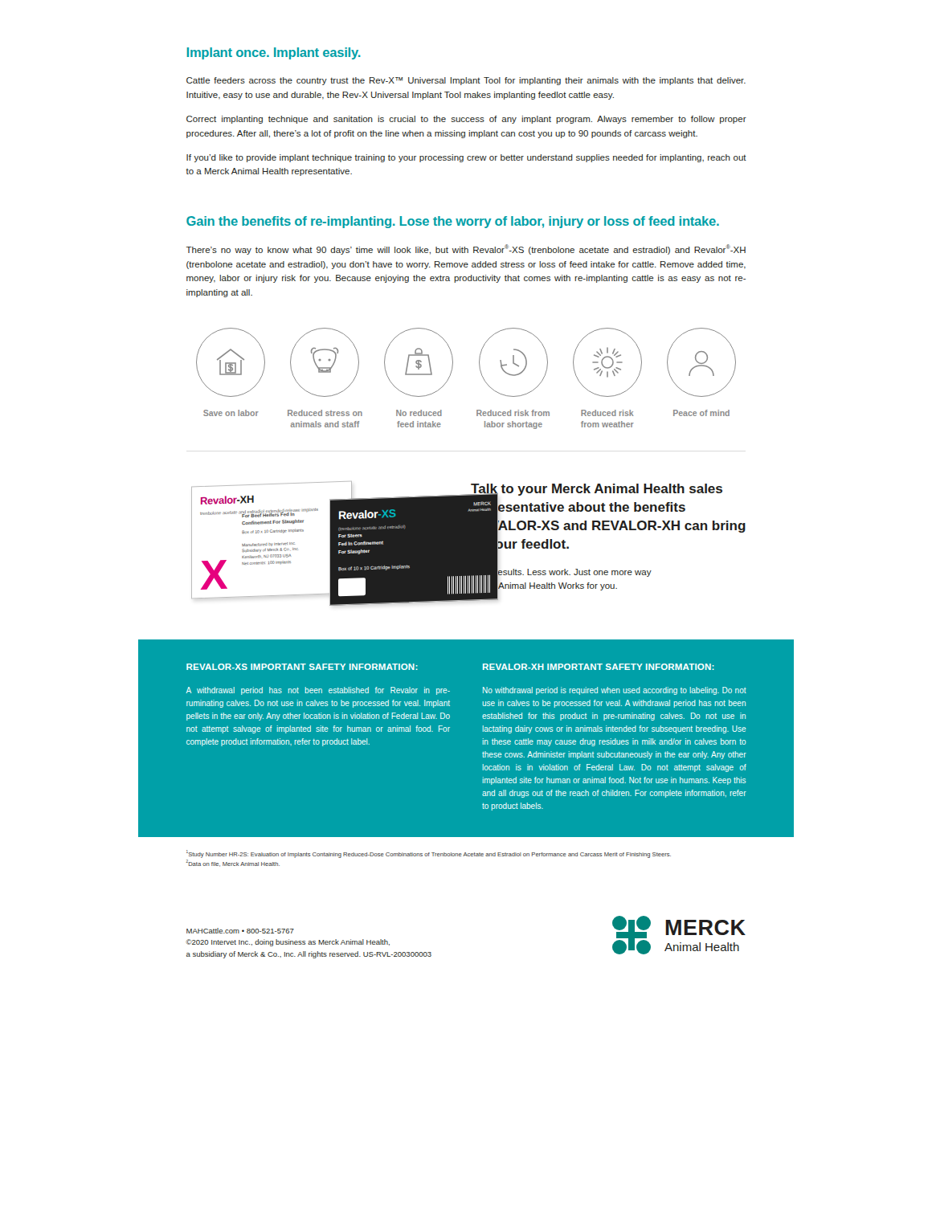Implant once. Implant easily.
Cattle feeders across the country trust the Rev-X™ Universal Implant Tool for implanting their animals with the implants that deliver. Intuitive, easy to use and durable, the Rev-X Universal Implant Tool makes implanting feedlot cattle easy.
Correct implanting technique and sanitation is crucial to the success of any implant program. Always remember to follow proper procedures. After all, there’s a lot of profit on the line when a missing implant can cost you up to 90 pounds of carcass weight.
If you’d like to provide implant technique training to your processing crew or better understand supplies needed for implanting, reach out to a Merck Animal Health representative.
Gain the benefits of re-implanting. Lose the worry of labor, injury or loss of feed intake.
There’s no way to know what 90 days’ time will look like, but with Revalor®-XS (trenbolone acetate and estradiol) and Revalor®-XH (trenbolone acetate and estradiol), you don’t have to worry. Remove added stress or loss of feed intake for cattle. Remove added time, money, labor or injury risk for you. Because enjoying the extra productivity that comes with re-implanting cattle is as easy as not re-implanting at all.
Save on labor
Reduced stress on
animals and staff
No reduced
feed intake
Reduced risk from
labor shortage
Reduced risk
from weather
Peace of mind
Revalor-X H
trenbolone acetate and estradiol extended-release implants
For Beef Heifers Fed In
Confinement For Slaughter Box of 10 x 10 Cartridge Implants
Manufactured by Intervet Inc.
Subsidiary of Merck & Co., Inc.
Kenilworth, NJ 07033 USA
Net contents: 100 implants
X
Revalor-XS
(trenbolone acetate and estradiol)
For Steers Fed In Confinement For Slaughter
Box of 10 x 10 Cartridge Implants
MERCK
Animal Health
Talk to your Merck Animal Health sales representative about the benefits REVALOR-XS and REVALOR-XH can bring to your feedlot.
More results. Less work. Just one more way
Merck Animal Health Works for you.
REVALOR-XS IMPORTANT SAFETY INFORMATION:
A withdrawal period has not been established for Revalor in pre-ruminating calves. Do not use in calves to be processed for veal. Implant pellets in the ear only. Any other location is in violation of Federal Law. Do not attempt salvage of implanted site for human or animal food. For complete product information, refer to product label.
REVALOR-XH IMPORTANT SAFETY INFORMATION:
No withdrawal period is required when used according to labeling. Do not use in calves to be processed for veal. A withdrawal period has not been established for this product in pre-ruminating calves. Do not use in lactating dairy cows or in animals intended for subsequent breeding. Use in these cattle may cause drug residues in milk and/or in calves born to these cows. Administer implant subcutaneously in the ear only. Any other location is in violation of Federal Law. Do not attempt salvage of implanted site for human or animal food. Not for use in humans. Keep this and all drugs out of the reach of children. For complete information, refer to product labels.
1Study Number HR-2S: Evaluation of Implants Containing Reduced-Dose Combinations of Trenbolone Acetate and Estradiol on Performance and Carcass Merit of Finishing Steers.
2Data on file, Merck Animal Health.
MAHCattle.com • 800-521-5767
©2020 Intervet Inc., doing business as Merck Animal Health,
a subsidiary of Merck & Co., Inc. All rights reserved. US-RVL-200300003
MERCK Animal Health